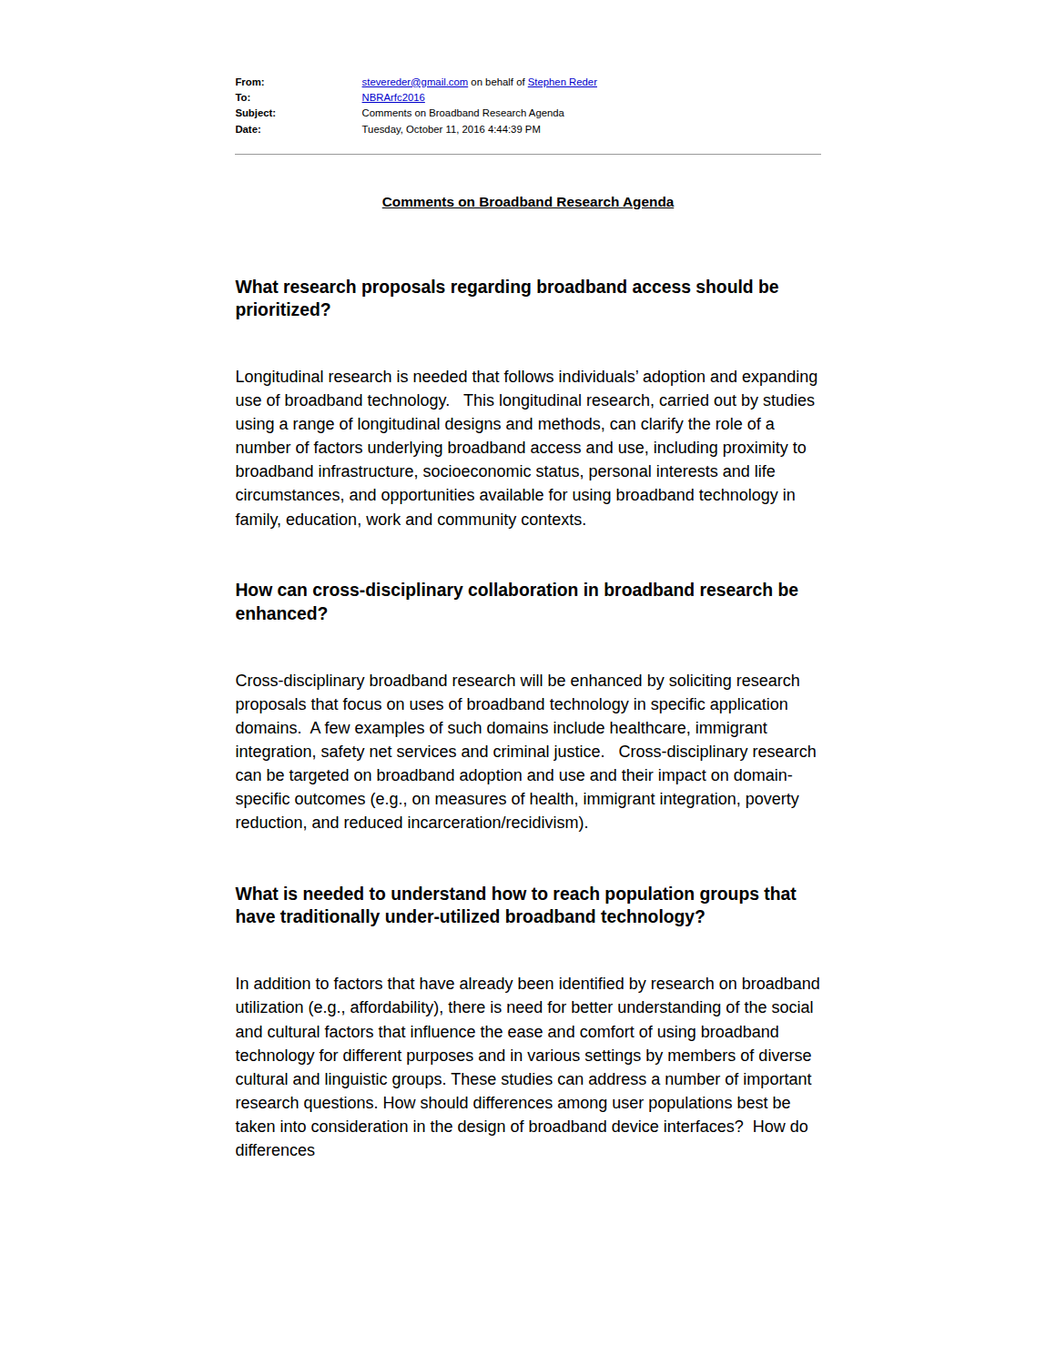| From: | stevereder@gmail.com on behalf of Stephen Reder |
| To: | NBRArfc2016 |
| Subject: | Comments on Broadband Research Agenda |
| Date: | Tuesday, October 11, 2016 4:44:39 PM |
Comments on Broadband Research Agenda
What research proposals regarding broadband access should be prioritized?
Longitudinal research is needed that follows individuals’ adoption and expanding use of broadband technology. This longitudinal research, carried out by studies using a range of longitudinal designs and methods, can clarify the role of a number of factors underlying broadband access and use, including proximity to broadband infrastructure, socioeconomic status, personal interests and life circumstances, and opportunities available for using broadband technology in family, education, work and community contexts.
How can cross-disciplinary collaboration in broadband research be enhanced?
Cross-disciplinary broadband research will be enhanced by soliciting research proposals that focus on uses of broadband technology in specific application domains. A few examples of such domains include healthcare, immigrant integration, safety net services and criminal justice. Cross-disciplinary research can be targeted on broadband adoption and use and their impact on domain-specific outcomes (e.g., on measures of health, immigrant integration, poverty reduction, and reduced incarceration/recidivism).
What is needed to understand how to reach population groups that have traditionally under-utilized broadband technology?
In addition to factors that have already been identified by research on broadband utilization (e.g., affordability), there is need for better understanding of the social and cultural factors that influence the ease and comfort of using broadband technology for different purposes and in various settings by members of diverse cultural and linguistic groups. These studies can address a number of important research questions. How should differences among user populations best be taken into consideration in the design of broadband device interfaces? How do differences